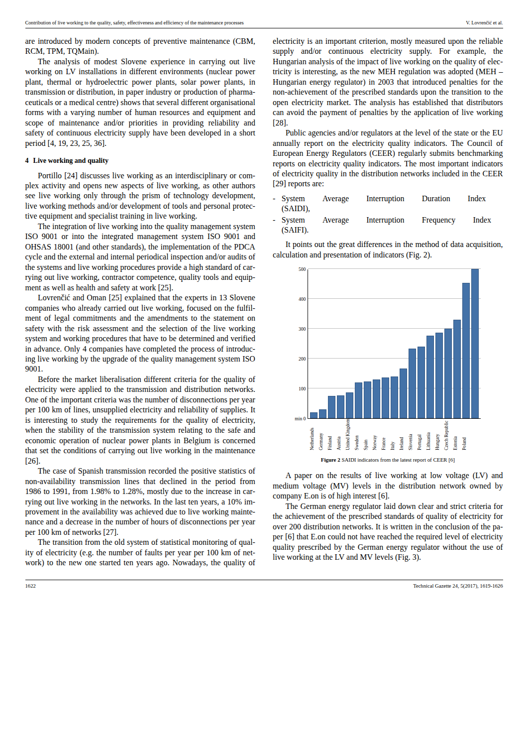Contribution of live working to the quality, safety, effectiveness and efficiency of the maintenance processes
V. Lovrenčić et al.
are introduced by modern concepts of preventive maintenance (CBM, RCM, TPM, TQMain).
The analysis of modest Slovene experience in carrying out live working on LV installations in different environments (nuclear power plant, thermal or hydroelectric power plants, solar power plants, in transmission or distribution, in paper industry or production of pharmaceuticals or a medical centre) shows that several different organisational forms with a varying number of human resources and equipment and scope of maintenance and/or priorities in providing reliability and safety of continuous electricity supply have been developed in a short period [4, 19, 23, 25, 36].
4 Live working and quality
Portillo [24] discusses live working as an interdisciplinary or complex activity and opens new aspects of live working, as other authors see live working only through the prism of technology development, live working methods and/or development of tools and personal protective equipment and specialist training in live working.
The integration of live working into the quality management system ISO 9001 or into the integrated management system ISO 9001 and OHSAS 18001 (and other standards), the implementation of the PDCA cycle and the external and internal periodical inspection and/or audits of the systems and live working procedures provide a high standard of carrying out live working, contractor competence, quality tools and equipment as well as health and safety at work [25].
Lovrenčić and Oman [25] explained that the experts in 13 Slovene companies who already carried out live working, focused on the fulfilment of legal commitments and the amendments to the statement on safety with the risk assessment and the selection of the live working system and working procedures that have to be determined and verified in advance. Only 4 companies have completed the process of introducing live working by the upgrade of the quality management system ISO 9001.
Before the market liberalisation different criteria for the quality of electricity were applied to the transmission and distribution networks. One of the important criteria was the number of disconnections per year per 100 km of lines, unsupplied electricity and reliability of supplies. It is interesting to study the requirements for the quality of electricity, when the stability of the transmission system relating to the safe and economic operation of nuclear power plants in Belgium is concerned that set the conditions of carrying out live working in the maintenance [26].
The case of Spanish transmission recorded the positive statistics of non-availability transmission lines that declined in the period from 1986 to 1991, from 1.98% to 1.28%, mostly due to the increase in carrying out live working in the networks. In the last ten years, a 10% improvement in the availability was achieved due to live working maintenance and a decrease in the number of hours of disconnections per year per 100 km of networks [27].
The transition from the old system of statistical monitoring of quality of electricity (e.g. the number of faults per year per 100 km of network) to the new one started ten years ago. Nowadays, the quality of electricity is an important criterion, mostly measured upon the reliable supply and/or continuous electricity supply. For example, the Hungarian analysis of the impact of live working on the quality of electricity is interesting, as the new MEH regulation was adopted (MEH – Hungarian energy regulator) in 2003 that introduced penalties for the non-achievement of the prescribed standards upon the transition to the open electricity market. The analysis has established that distributors can avoid the payment of penalties by the application of live working [28].
Public agencies and/or regulators at the level of the state or the EU annually report on the electricity quality indicators. The Council of European Energy Regulators (CEER) regularly submits benchmarking reports on electricity quality indicators. The most important indicators of electricity quality in the distribution networks included in the CEER [29] reports are:
System Average Interruption Duration Index (SAIDI),
System Average Interruption Frequency Index (SAIFI).
It points out the great differences in the method of data acquisition, calculation and presentation of indicators (Fig. 2).
500 400 300 200 100 min 0
Netherlands Germany Finland Austria United Kingdom Sweden Spain Norway France Italy Ireland Slovenia Portugal Lithuania Hungary Czech Republic Estonia Poland
Figure 2 SAIDI indicators from the latest report of CEER [6]
A paper on the results of live working at low voltage (LV) and medium voltage (MV) levels in the distribution network owned by company E.on is of high interest [6].
The German energy regulator laid down clear and strict criteria for the achievement of the prescribed standards of quality of electricity for over 200 distribution networks. It is written in the conclusion of the paper [6] that E.on could not have reached the required level of electricity quality prescribed by the German energy regulator without the use of live working at the LV and MV levels (Fig. 3).
1622
Technical Gazette 24, 5(2017), 1619-1626